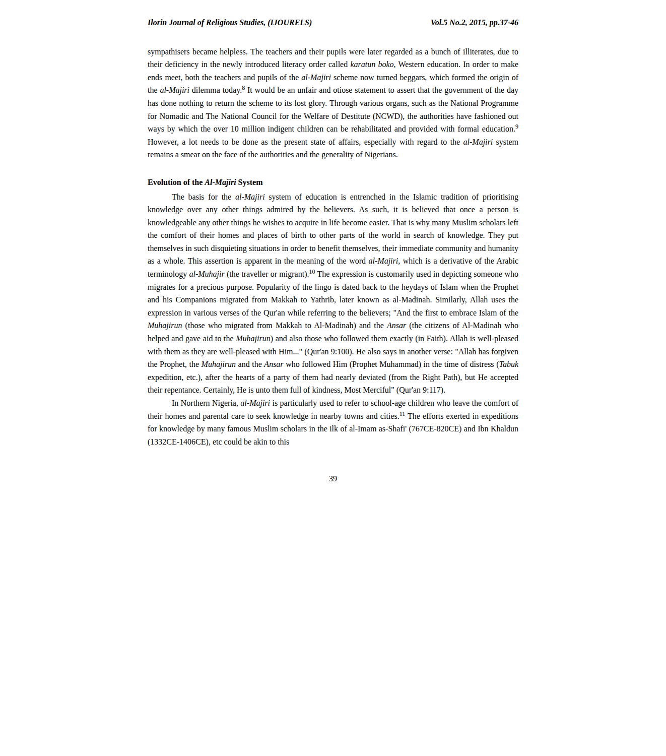Ilorin Journal of Religious Studies, (IJOURELS) Vol.5 No.2, 2015, pp.37-46
sympathisers became helpless. The teachers and their pupils were later regarded as a bunch of illiterates, due to their deficiency in the newly introduced literacy order called karatun boko, Western education. In order to make ends meet, both the teachers and pupils of the al-Majiri scheme now turned beggars, which formed the origin of the al-Majiri dilemma today.8 It would be an unfair and otiose statement to assert that the government of the day has done nothing to return the scheme to its lost glory. Through various organs, such as the National Programme for Nomadic and The National Council for the Welfare of Destitute (NCWD), the authorities have fashioned out ways by which the over 10 million indigent children can be rehabilitated and provided with formal education.9 However, a lot needs to be done as the present state of affairs, especially with regard to the al-Majiri system remains a smear on the face of the authorities and the generality of Nigerians.
Evolution of the Al-Majiri System
The basis for the al-Majiri system of education is entrenched in the Islamic tradition of prioritising knowledge over any other things admired by the believers. As such, it is believed that once a person is knowledgeable any other things he wishes to acquire in life become easier. That is why many Muslim scholars left the comfort of their homes and places of birth to other parts of the world in search of knowledge. They put themselves in such disquieting situations in order to benefit themselves, their immediate community and humanity as a whole. This assertion is apparent in the meaning of the word al-Majiri, which is a derivative of the Arabic terminology al-Muhajir (the traveller or migrant).10 The expression is customarily used in depicting someone who migrates for a precious purpose. Popularity of the lingo is dated back to the heydays of Islam when the Prophet and his Companions migrated from Makkah to Yathrib, later known as al-Madinah. Similarly, Allah uses the expression in various verses of the Qur'an while referring to the believers; "And the first to embrace Islam of the Muhajirun (those who migrated from Makkah to Al-Madinah) and the Ansar (the citizens of Al-Madinah who helped and gave aid to the Muhajirun) and also those who followed them exactly (in Faith). Allah is well-pleased with them as they are well-pleased with Him..." (Qur'an 9:100). He also says in another verse: "Allah has forgiven the Prophet, the Muhajirun and the Ansar who followed Him (Prophet Muhammad) in the time of distress (Tabuk expedition, etc.), after the hearts of a party of them had nearly deviated (from the Right Path), but He accepted their repentance. Certainly, He is unto them full of kindness, Most Merciful" (Qur'an 9:117).
In Northern Nigeria, al-Majiri is particularly used to refer to school-age children who leave the comfort of their homes and parental care to seek knowledge in nearby towns and cities.11 The efforts exerted in expeditions for knowledge by many famous Muslim scholars in the ilk of al-Imam as-Shafi' (767CE-820CE) and Ibn Khaldun (1332CE-1406CE), etc could be akin to this
39